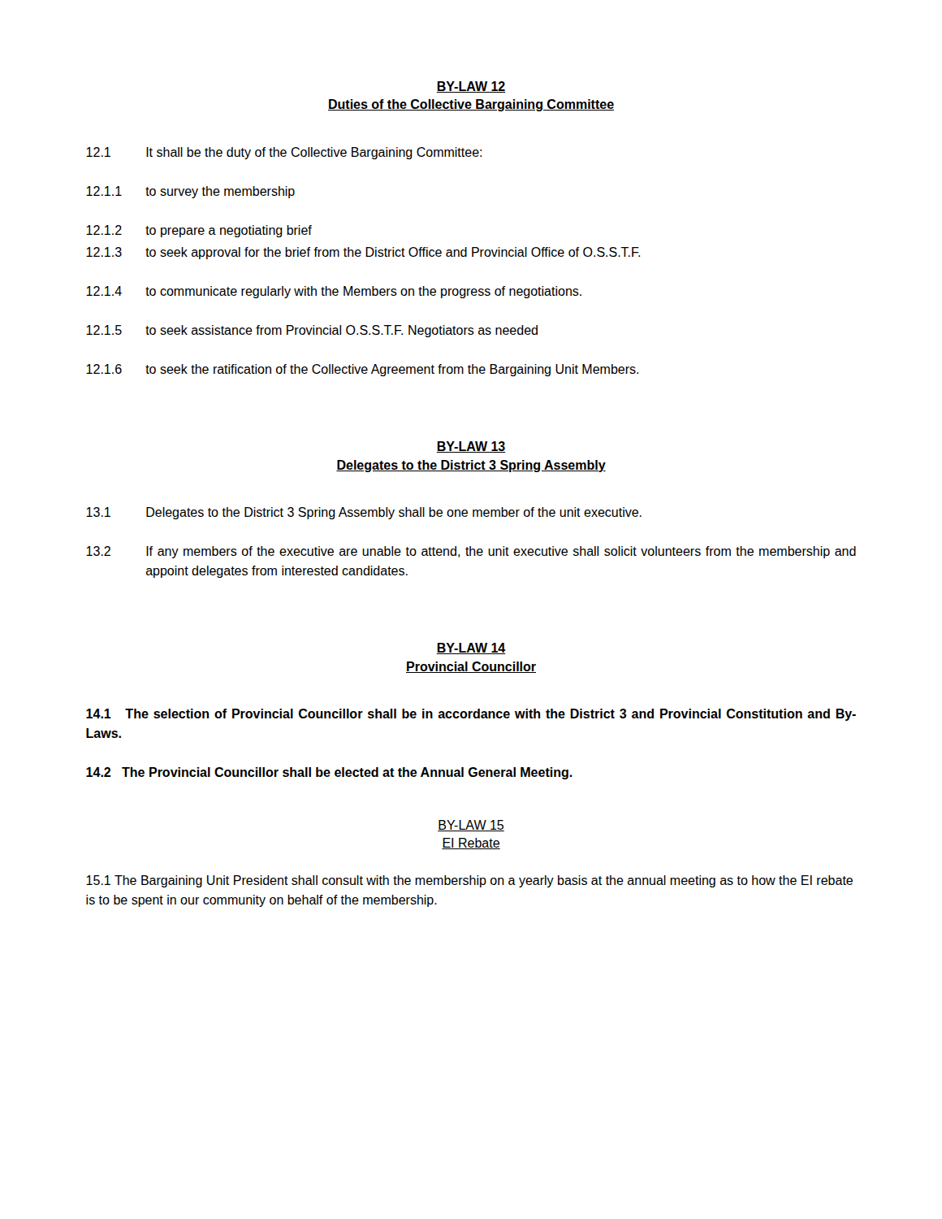BY-LAW 12
Duties of the Collective Bargaining Committee
12.1
It shall be the duty of the Collective Bargaining Committee:
12.1.1
to survey the membership
12.1.2
to prepare a negotiating brief
12.1.3
to seek approval for the brief from the District Office and Provincial Office of O.S.S.T.F.
12.1.4
to communicate regularly with the Members on the progress of negotiations.
12.1.5
to seek assistance from Provincial O.S.S.T.F. Negotiators as needed
12.1.6
to seek the ratification of the Collective Agreement from the Bargaining Unit Members.
BY-LAW 13
Delegates to the District 3 Spring Assembly
13.1
Delegates to the District 3 Spring Assembly shall be one member of the unit executive.
13.2
If any members of the executive are unable to attend, the unit executive shall solicit volunteers from the membership and appoint delegates from interested candidates.
BY-LAW 14
Provincial Councillor
14.1 The selection of Provincial Councillor shall be in accordance with the District 3 and Provincial Constitution and By-Laws.
14.2 The Provincial Councillor shall be elected at the Annual General Meeting.
BY-LAW 15
EI Rebate
15.1 The Bargaining Unit President shall consult with the membership on a yearly basis at the annual meeting as to how the EI rebate is to be spent in our community on behalf of the membership.